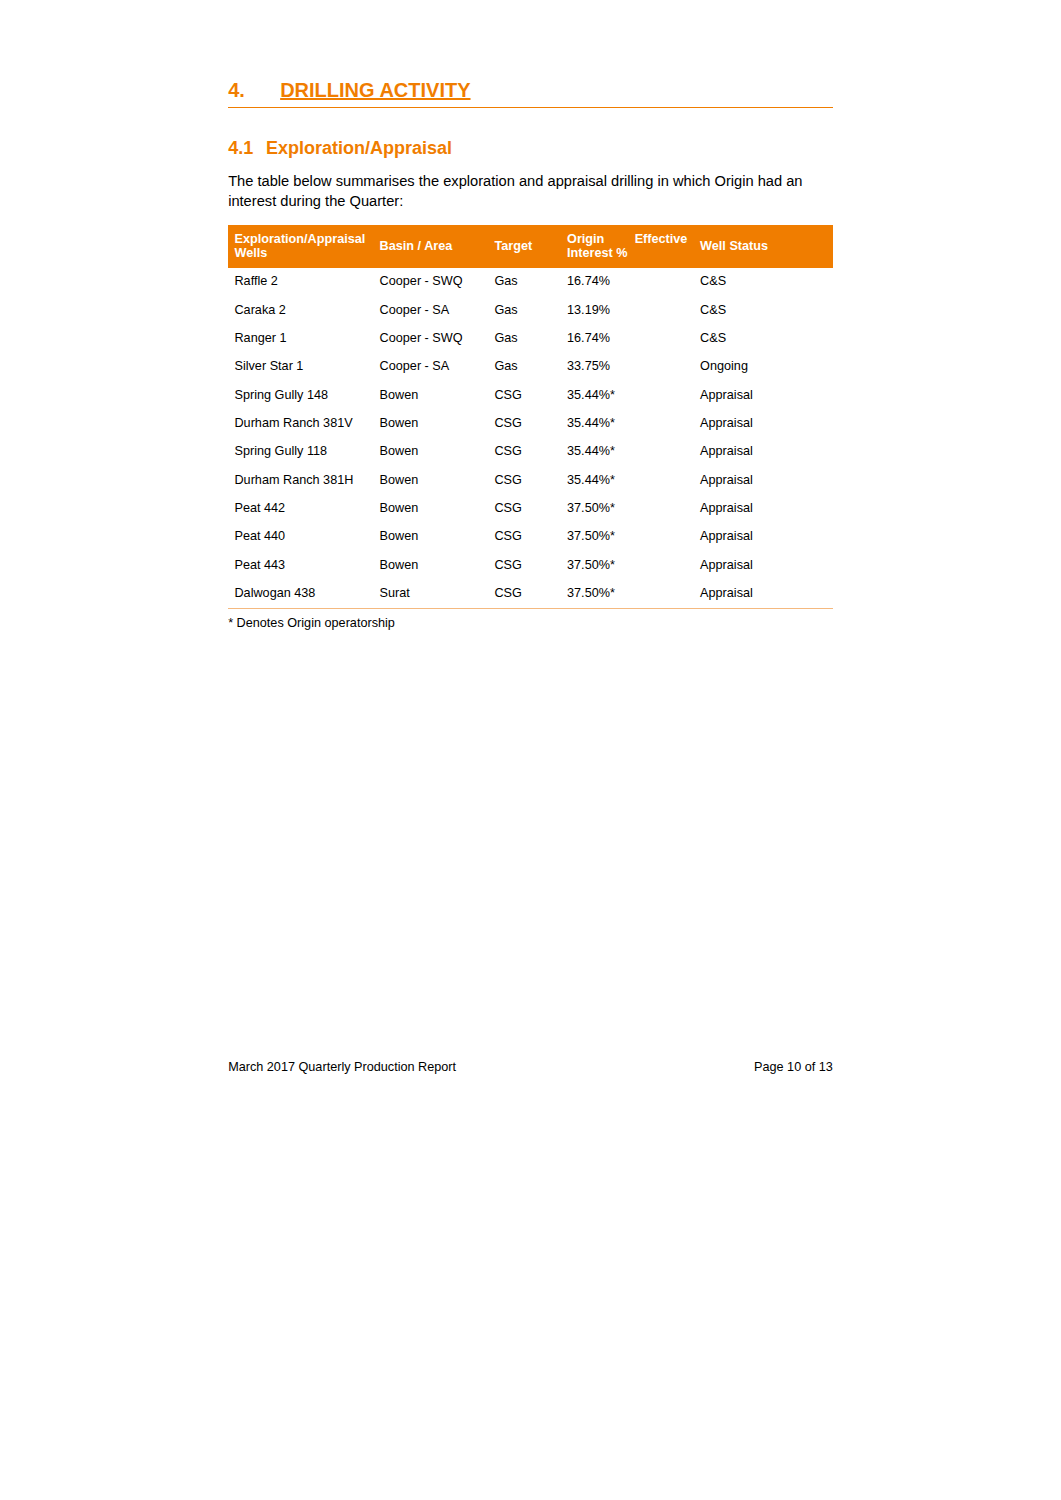4. DRILLING ACTIVITY
4.1 Exploration/Appraisal
The table below summarises the exploration and appraisal drilling in which Origin had an interest during the Quarter:
| Exploration/Appraisal Wells | Basin / Area | Target | Origin Effective Interest % | Well Status |
| --- | --- | --- | --- | --- |
| Raffle 2 | Cooper - SWQ | Gas | 16.74% | C&S |
| Caraka 2 | Cooper - SA | Gas | 13.19% | C&S |
| Ranger 1 | Cooper - SWQ | Gas | 16.74% | C&S |
| Silver Star 1 | Cooper - SA | Gas | 33.75% | Ongoing |
| Spring Gully 148 | Bowen | CSG | 35.44%* | Appraisal |
| Durham Ranch 381V | Bowen | CSG | 35.44%* | Appraisal |
| Spring Gully 118 | Bowen | CSG | 35.44%* | Appraisal |
| Durham Ranch 381H | Bowen | CSG | 35.44%* | Appraisal |
| Peat 442 | Bowen | CSG | 37.50%* | Appraisal |
| Peat 440 | Bowen | CSG | 37.50%* | Appraisal |
| Peat 443 | Bowen | CSG | 37.50%* | Appraisal |
| Dalwogan 438 | Surat | CSG | 37.50%* | Appraisal |
* Denotes Origin operatorship
March 2017 Quarterly Production Report Page 10 of 13